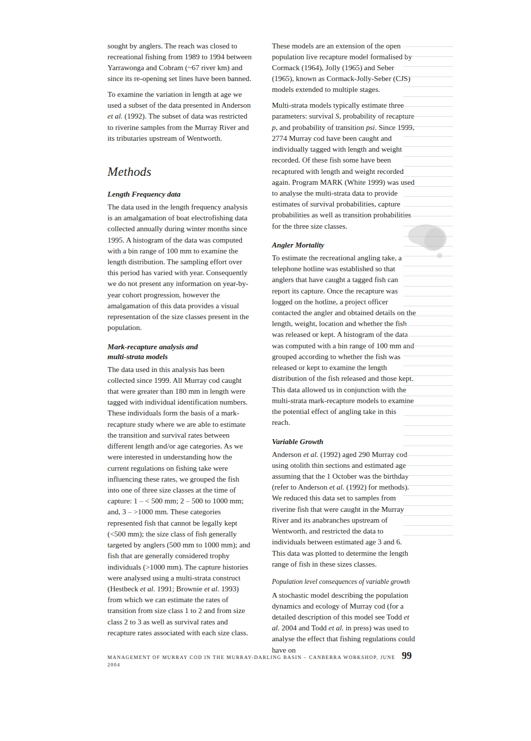sought by anglers. The reach was closed to recreational fishing from 1989 to 1994 between Yarrawonga and Cobram (~67 river km) and since its re-opening set lines have been banned.
To examine the variation in length at age we used a subset of the data presented in Anderson et al. (1992). The subset of data was restricted to riverine samples from the Murray River and its tributaries upstream of Wentworth.
Methods
Length Frequency data
The data used in the length frequency analysis is an amalgamation of boat electrofishing data collected annually during winter months since 1995. A histogram of the data was computed with a bin range of 100 mm to examine the length distribution. The sampling effort over this period has varied with year. Consequently we do not present any information on year-by-year cohort progression, however the amalgamation of this data provides a visual representation of the size classes present in the population.
Mark-recapture analysis and
multi-strata models
The data used in this analysis has been collected since 1999. All Murray cod caught that were greater than 180 mm in length were tagged with individual identification numbers. These individuals form the basis of a mark-recapture study where we are able to estimate the transition and survival rates between different length and/or age categories. As we were interested in understanding how the current regulations on fishing take were influencing these rates, we grouped the fish into one of three size classes at the time of capture: 1 – < 500 mm; 2 – 500 to 1000 mm; and, 3 – >1000 mm. These categories represented fish that cannot be legally kept (<500 mm); the size class of fish generally targeted by anglers (500 mm to 1000 mm); and fish that are generally considered trophy individuals (>1000 mm). The capture histories were analysed using a multi-strata construct (Hestbeck et al. 1991; Brownie et al. 1993) from which we can estimate the rates of transition from size class 1 to 2 and from size class 2 to 3 as well as survival rates and recapture rates associated with each size class.
These models are an extension of the open population live recapture model formalised by Cormack (1964), Jolly (1965) and Seber (1965), known as Cormack-Jolly-Seber (CJS) models extended to multiple stages.
Multi-strata models typically estimate three parameters: survival S, probability of recapture p, and probability of transition psi. Since 1999, 2774 Murray cod have been caught and individually tagged with length and weight recorded. Of these fish some have been recaptured with length and weight recorded again. Program MARK (White 1999) was used to analyse the multi-strata data to provide estimates of survival probabilities, capture probabilities as well as transition probabilities for the three size classes.
Angler Mortality
To estimate the recreational angling take, a telephone hotline was established so that anglers that have caught a tagged fish can report its capture. Once the recapture was logged on the hotline, a project officer contacted the angler and obtained details on the length, weight, location and whether the fish was released or kept. A histogram of the data was computed with a bin range of 100 mm and grouped according to whether the fish was released or kept to examine the length distribution of the fish released and those kept. This data allowed us in conjunction with the multi-strata mark-recapture models to examine the potential effect of angling take in this reach.
Variable Growth
Anderson et al. (1992) aged 290 Murray cod using otolith thin sections and estimated age assuming that the 1 October was the birthday (refer to Anderson et al. (1992) for methods). We reduced this data set to samples from riverine fish that were caught in the Murray River and its anabranches upstream of Wentworth, and restricted the data to individuals between estimated age 3 and 6. This data was plotted to determine the length range of fish in these sizes classes.
Population level consequences of variable growth
A stochastic model describing the population dynamics and ecology of Murray cod (for a detailed description of this model see Todd et al. 2004 and Todd et al. in press) was used to analyse the effect that fishing regulations could have on
Management of Murray Cod in the Murray-Darling Basin – Canberra Workshop, June 2004
99